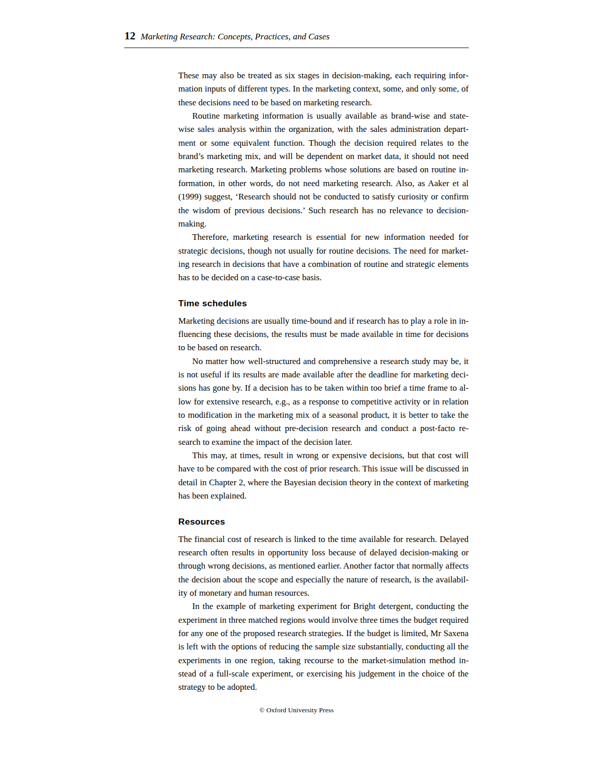12 Marketing Research: Concepts, Practices, and Cases
These may also be treated as six stages in decision-making, each requiring information inputs of different types. In the marketing context, some, and only some, of these decisions need to be based on marketing research.
Routine marketing information is usually available as brand-wise and state-wise sales analysis within the organization, with the sales administration department or some equivalent function. Though the decision required relates to the brand’s marketing mix, and will be dependent on market data, it should not need marketing research. Marketing problems whose solutions are based on routine information, in other words, do not need marketing research. Also, as Aaker et al (1999) suggest, ‘Research should not be conducted to satisfy curiosity or confirm the wisdom of previous decisions.’ Such research has no relevance to decision-making.
Therefore, marketing research is essential for new information needed for strategic decisions, though not usually for routine decisions. The need for marketing research in decisions that have a combination of routine and strategic elements has to be decided on a case-to-case basis.
Time schedules
Marketing decisions are usually time-bound and if research has to play a role in influencing these decisions, the results must be made available in time for decisions to be based on research.
No matter how well-structured and comprehensive a research study may be, it is not useful if its results are made available after the deadline for marketing decisions has gone by. If a decision has to be taken within too brief a time frame to allow for extensive research, e.g., as a response to competitive activity or in relation to modification in the marketing mix of a seasonal product, it is better to take the risk of going ahead without pre-decision research and conduct a post-facto research to examine the impact of the decision later.
This may, at times, result in wrong or expensive decisions, but that cost will have to be compared with the cost of prior research. This issue will be discussed in detail in Chapter 2, where the Bayesian decision theory in the context of marketing has been explained.
Resources
The financial cost of research is linked to the time available for research. Delayed research often results in opportunity loss because of delayed decision-making or through wrong decisions, as mentioned earlier. Another factor that normally affects the decision about the scope and especially the nature of research, is the availability of monetary and human resources.
In the example of marketing experiment for Bright detergent, conducting the experiment in three matched regions would involve three times the budget required for any one of the proposed research strategies. If the budget is limited, Mr Saxena is left with the options of reducing the sample size substantially, conducting all the experiments in one region, taking recourse to the market-simulation method instead of a full-scale experiment, or exercising his judgement in the choice of the strategy to be adopted.
© Oxford University Press